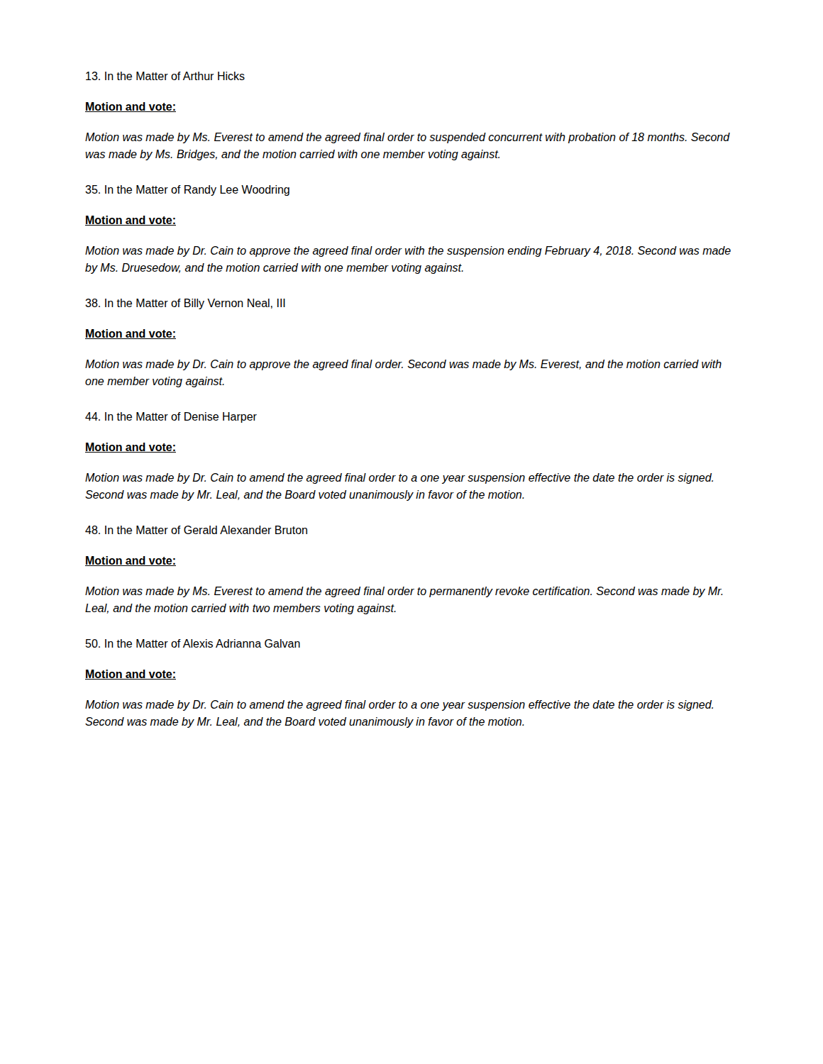13. In the Matter of Arthur Hicks
Motion and vote:
Motion was made by Ms. Everest to amend the agreed final order to suspended concurrent with probation of 18 months. Second was made by Ms. Bridges, and the motion carried with one member voting against.
35. In the Matter of Randy Lee Woodring
Motion and vote:
Motion was made by Dr. Cain to approve the agreed final order with the suspension ending February 4, 2018. Second was made by Ms. Druesedow, and the motion carried with one member voting against.
38. In the Matter of Billy Vernon Neal, III
Motion and vote:
Motion was made by Dr. Cain to approve the agreed final order. Second was made by Ms. Everest, and the motion carried with one member voting against.
44. In the Matter of Denise Harper
Motion and vote:
Motion was made by Dr. Cain to amend the agreed final order to a one year suspension effective the date the order is signed. Second was made by Mr. Leal, and the Board voted unanimously in favor of the motion.
48. In the Matter of Gerald Alexander Bruton
Motion and vote:
Motion was made by Ms. Everest to amend the agreed final order to permanently revoke certification. Second was made by Mr. Leal, and the motion carried with two members voting against.
50. In the Matter of Alexis Adrianna Galvan
Motion and vote:
Motion was made by Dr. Cain to amend the agreed final order to a one year suspension effective the date the order is signed. Second was made by Mr. Leal, and the Board voted unanimously in favor of the motion.